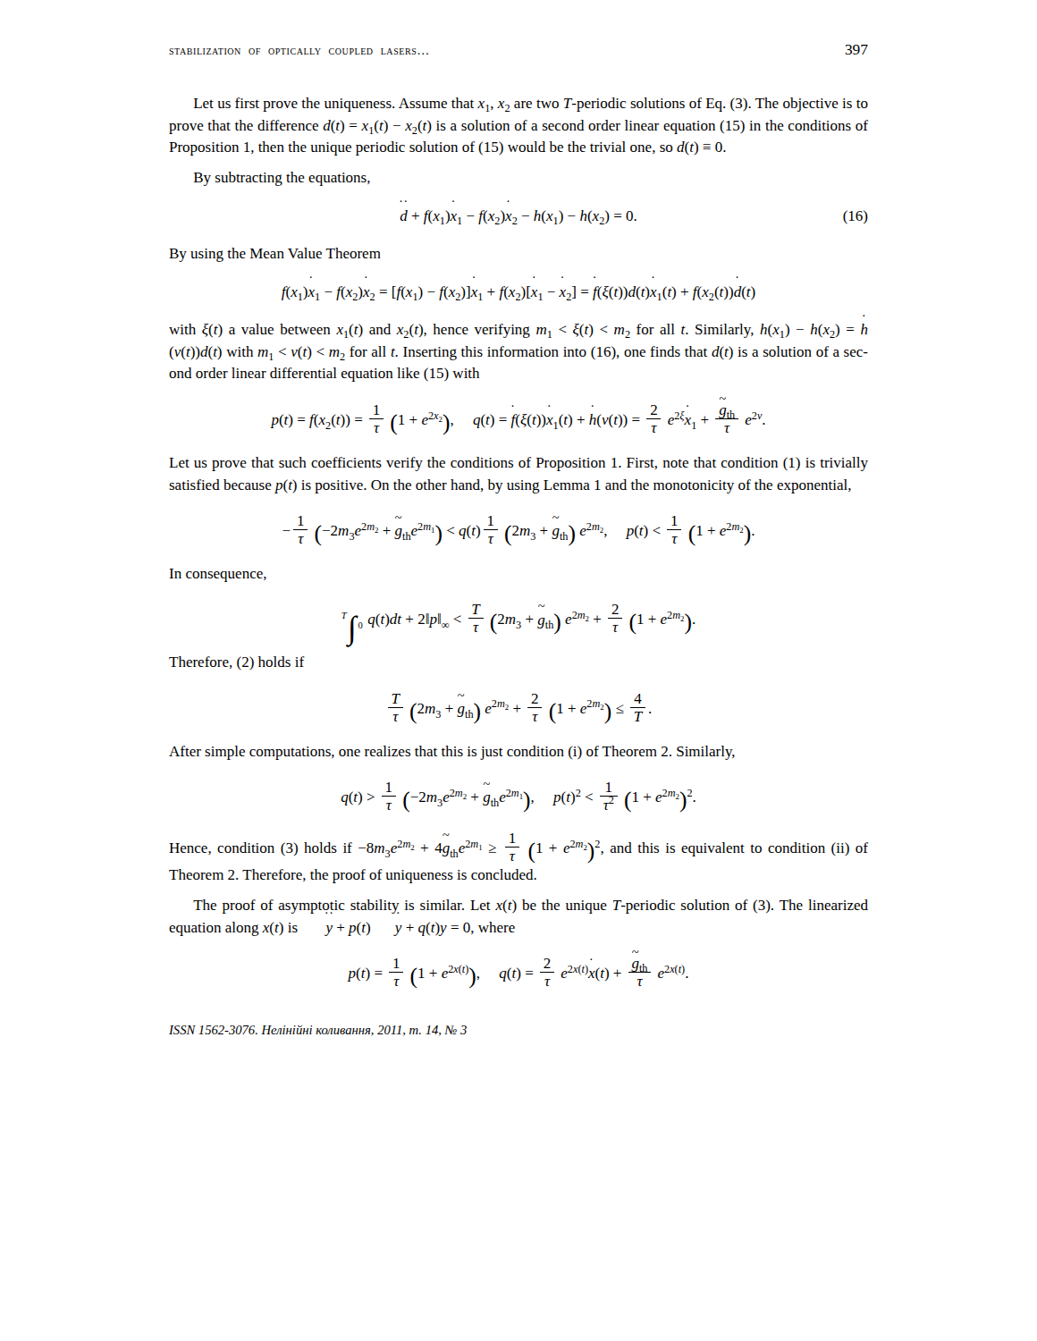stabilization of optically coupled lasers… 397
Let us first prove the uniqueness. Assume that x1, x2 are two T-periodic solutions of Eq. (3). The objective is to prove that the difference d(t) = x1(t) − x2(t) is a solution of a second order linear equation (15) in the conditions of Proposition 1, then the unique periodic solution of (15) would be the trivial one, so d(t) ≡ 0.
By subtracting the equations,
··d + f(x1)·x1 − f(x2)·x2 − h(x1) − h(x2) = 0. (16)
By using the Mean Value Theorem
f(x1)·x1 − f(x2)·x2 = [f(x1) − f(x2)]·x1 + f(x2)[·x1 − ·x2] = ·f(ξ(t))d(t)·x1(t) + f(x2(t))·d(t)
with ξ(t) a value between x1(t) and x2(t), hence verifying m1 < ξ(t) < m2 for all t. Similarly, h(x1) − h(x2) = ·h(ν(t))d(t) with m1 < ν(t) < m2 for all t. Inserting this information into (16), one finds that d(t) is a solution of a second order linear differential equation like (15) with
p(t) = f(x2(t)) = 1 τ (1 + e2x2), q(t) = ·f(ξ(t))·x1(t) + ·h(ν(t)) = 2 τ e2ξ·x1 + ~gth τ e2ν.
Let us prove that such coefficients verify the conditions of Proposition 1. First, note that condition (1) is trivially satisfied because p(t) is positive. On the other hand, by using Lemma 1 and the monotonicity of the exponential,
−1 τ (−2m3e2m2 + ~gthe2m1) < q(t)1 τ (2m3 + ~gth) e2m2, p(t) < 1 τ (1 + e2m2).
In consequence,
T ∫ 0 q(t)dt + 2‖p‖∞ < Tτ (2m3 + ~gth) e2m2 + 2 τ (1 + e2m2).
Therefore, (2) holds if
Tτ (2m3 + ~gth) e2m2 + 2 τ (1 + e2m2) ≤ 4 T.
After simple computations, one realizes that this is just condition (i) of Theorem 2. Similarly,
q(t) > 1 τ (−2m3e2m2 + ~gthe2m1), p(t)2 < 1 τ2 (1 + e2m2)2.
Hence, condition (3) holds if −8m3e2m2 + 4~gthe2m1 ≥ 1 τ (1 + e2m2)2, and this is equivalent to condition (ii) of Theorem 2. Therefore, the proof of uniqueness is concluded.
The proof of asymptotic stability is similar. Let x(t) be the unique T-periodic solution of (3). The linearized equation along x(t) is ··y + p(t)·y + q(t)y = 0, where
p(t) = 1 τ (1 + e2x(t)), q(t) = 2 τ e2x(t)·x(t) + ~gth τ e2x(t).
ISSN 1562-3076. Нелінійні коливання, 2011, т. 14, № 3